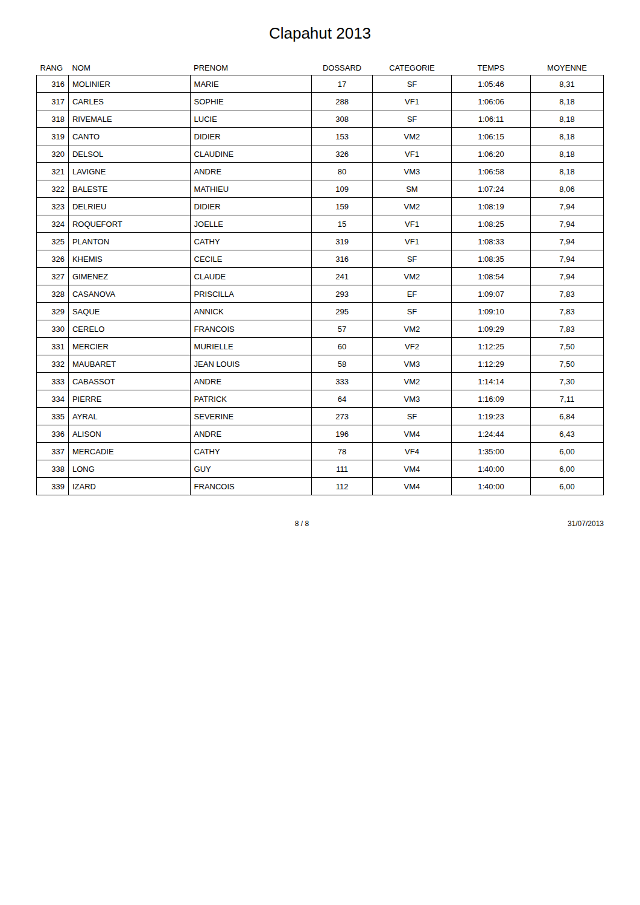Clapahut 2013
| RANG | NOM | PRENOM | DOSSARD | CATEGORIE | TEMPS | MOYENNE |
| --- | --- | --- | --- | --- | --- | --- |
| 316 | MOLINIER | MARIE | 17 | SF | 1:05:46 | 8,31 |
| 317 | CARLES | SOPHIE | 288 | VF1 | 1:06:06 | 8,18 |
| 318 | RIVEMALE | LUCIE | 308 | SF | 1:06:11 | 8,18 |
| 319 | CANTO | DIDIER | 153 | VM2 | 1:06:15 | 8,18 |
| 320 | DELSOL | CLAUDINE | 326 | VF1 | 1:06:20 | 8,18 |
| 321 | LAVIGNE | ANDRE | 80 | VM3 | 1:06:58 | 8,18 |
| 322 | BALESTE | MATHIEU | 109 | SM | 1:07:24 | 8,06 |
| 323 | DELRIEU | DIDIER | 159 | VM2 | 1:08:19 | 7,94 |
| 324 | ROQUEFORT | JOELLE | 15 | VF1 | 1:08:25 | 7,94 |
| 325 | PLANTON | CATHY | 319 | VF1 | 1:08:33 | 7,94 |
| 326 | KHEMIS | CECILE | 316 | SF | 1:08:35 | 7,94 |
| 327 | GIMENEZ | CLAUDE | 241 | VM2 | 1:08:54 | 7,94 |
| 328 | CASANOVA | PRISCILLA | 293 | EF | 1:09:07 | 7,83 |
| 329 | SAQUE | ANNICK | 295 | SF | 1:09:10 | 7,83 |
| 330 | CERELO | FRANCOIS | 57 | VM2 | 1:09:29 | 7,83 |
| 331 | MERCIER | MURIELLE | 60 | VF2 | 1:12:25 | 7,50 |
| 332 | MAUBARET | JEAN LOUIS | 58 | VM3 | 1:12:29 | 7,50 |
| 333 | CABASSOT | ANDRE | 333 | VM2 | 1:14:14 | 7,30 |
| 334 | PIERRE | PATRICK | 64 | VM3 | 1:16:09 | 7,11 |
| 335 | AYRAL | SEVERINE | 273 | SF | 1:19:23 | 6,84 |
| 336 | ALISON | ANDRE | 196 | VM4 | 1:24:44 | 6,43 |
| 337 | MERCADIE | CATHY | 78 | VF4 | 1:35:00 | 6,00 |
| 338 | LONG | GUY | 111 | VM4 | 1:40:00 | 6,00 |
| 339 | IZARD | FRANCOIS | 112 | VM4 | 1:40:00 | 6,00 |
8 / 8 31/07/2013